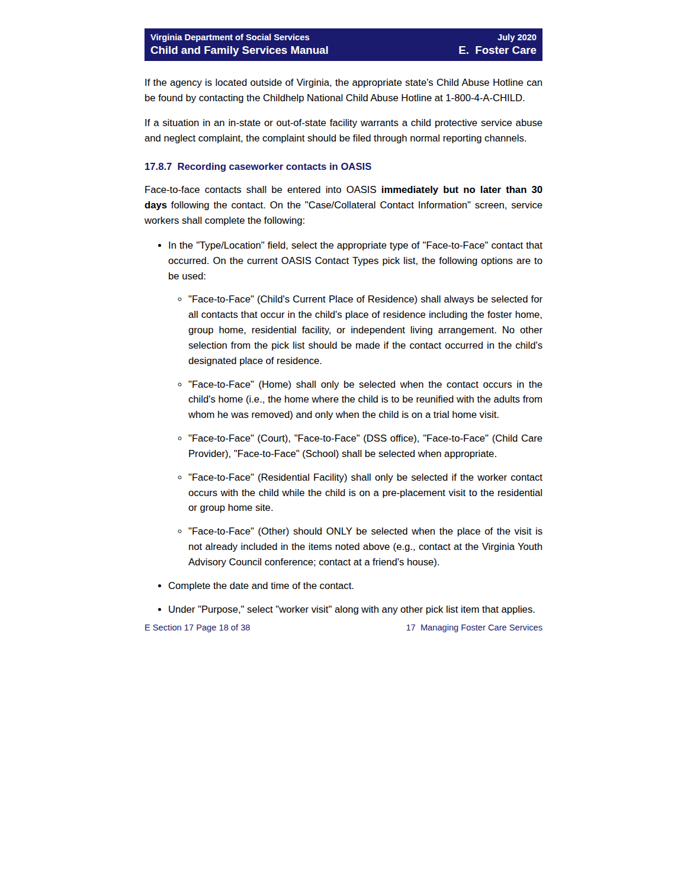Virginia Department of Social Services
Child and Family Services Manual
July 2020
E. Foster Care
If the agency is located outside of Virginia, the appropriate state's Child Abuse Hotline can be found by contacting the Childhelp National Child Abuse Hotline at 1-800-4-A-CHILD.
If a situation in an in-state or out-of-state facility warrants a child protective service abuse and neglect complaint, the complaint should be filed through normal reporting channels.
17.8.7 Recording caseworker contacts in OASIS
Face-to-face contacts shall be entered into OASIS immediately but no later than 30 days following the contact. On the "Case/Collateral Contact Information" screen, service workers shall complete the following:
In the "Type/Location" field, select the appropriate type of "Face-to-Face" contact that occurred. On the current OASIS Contact Types pick list, the following options are to be used:
"Face-to-Face" (Child's Current Place of Residence) shall always be selected for all contacts that occur in the child's place of residence including the foster home, group home, residential facility, or independent living arrangement. No other selection from the pick list should be made if the contact occurred in the child's designated place of residence.
"Face-to-Face" (Home) shall only be selected when the contact occurs in the child's home (i.e., the home where the child is to be reunified with the adults from whom he was removed) and only when the child is on a trial home visit.
"Face-to-Face" (Court), "Face-to-Face" (DSS office), "Face-to-Face" (Child Care Provider), "Face-to-Face" (School) shall be selected when appropriate.
"Face-to-Face" (Residential Facility) shall only be selected if the worker contact occurs with the child while the child is on a pre-placement visit to the residential or group home site.
"Face-to-Face" (Other) should ONLY be selected when the place of the visit is not already included in the items noted above (e.g., contact at the Virginia Youth Advisory Council conference; contact at a friend's house).
Complete the date and time of the contact.
Under "Purpose," select "worker visit" along with any other pick list item that applies.
E Section 17 Page 18 of 38
17 Managing Foster Care Services